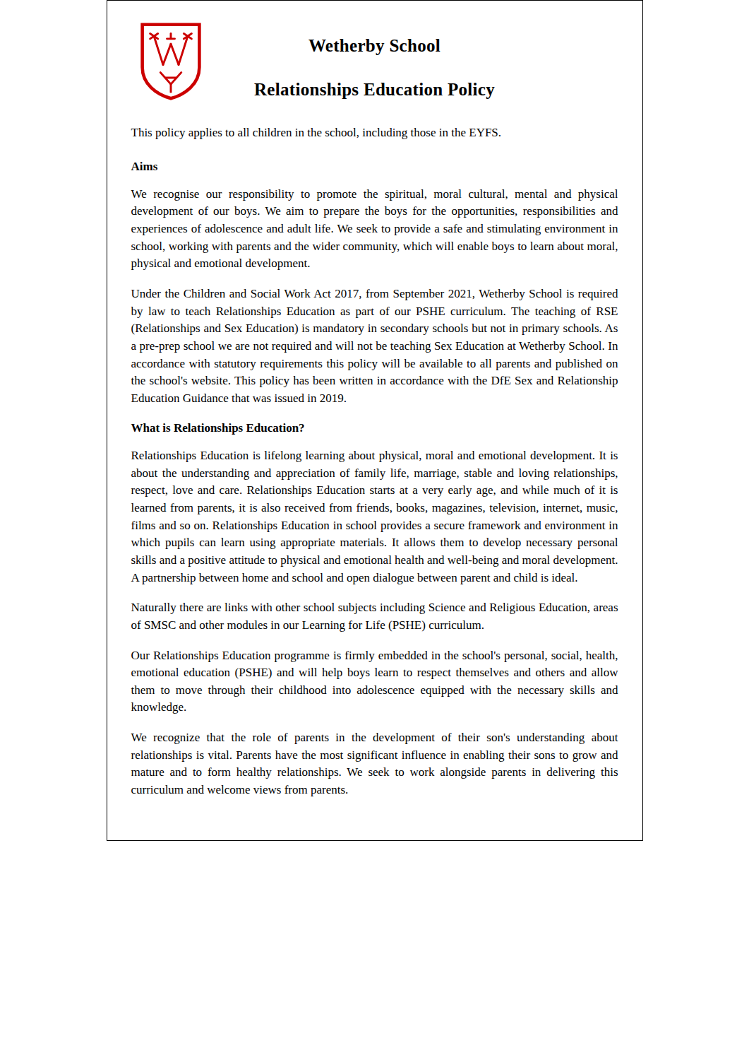Wetherby School
Relationships Education Policy
This policy applies to all children in the school, including those in the EYFS.
Aims
We recognise our responsibility to promote the spiritual, moral cultural, mental and physical development of our boys. We aim to prepare the boys for the opportunities, responsibilities and experiences of adolescence and adult life. We seek to provide a safe and stimulating environment in school, working with parents and the wider community, which will enable boys to learn about moral, physical and emotional development.
Under the Children and Social Work Act 2017, from September 2021, Wetherby School is required by law to teach Relationships Education as part of our PSHE curriculum. The teaching of RSE (Relationships and Sex Education) is mandatory in secondary schools but not in primary schools. As a pre-prep school we are not required and will not be teaching Sex Education at Wetherby School. In accordance with statutory requirements this policy will be available to all parents and published on the school's website. This policy has been written in accordance with the DfE Sex and Relationship Education Guidance that was issued in 2019.
What is Relationships Education?
Relationships Education is lifelong learning about physical, moral and emotional development. It is about the understanding and appreciation of family life, marriage, stable and loving relationships, respect, love and care. Relationships Education starts at a very early age, and while much of it is learned from parents, it is also received from friends, books, magazines, television, internet, music, films and so on. Relationships Education in school provides a secure framework and environment in which pupils can learn using appropriate materials. It allows them to develop necessary personal skills and a positive attitude to physical and emotional health and well-being and moral development. A partnership between home and school and open dialogue between parent and child is ideal.
Naturally there are links with other school subjects including Science and Religious Education, areas of SMSC and other modules in our Learning for Life (PSHE) curriculum.
Our Relationships Education programme is firmly embedded in the school's personal, social, health, emotional education (PSHE) and will help boys learn to respect themselves and others and allow them to move through their childhood into adolescence equipped with the necessary skills and knowledge.
We recognize that the role of parents in the development of their son's understanding about relationships is vital. Parents have the most significant influence in enabling their sons to grow and mature and to form healthy relationships. We seek to work alongside parents in delivering this curriculum and welcome views from parents.